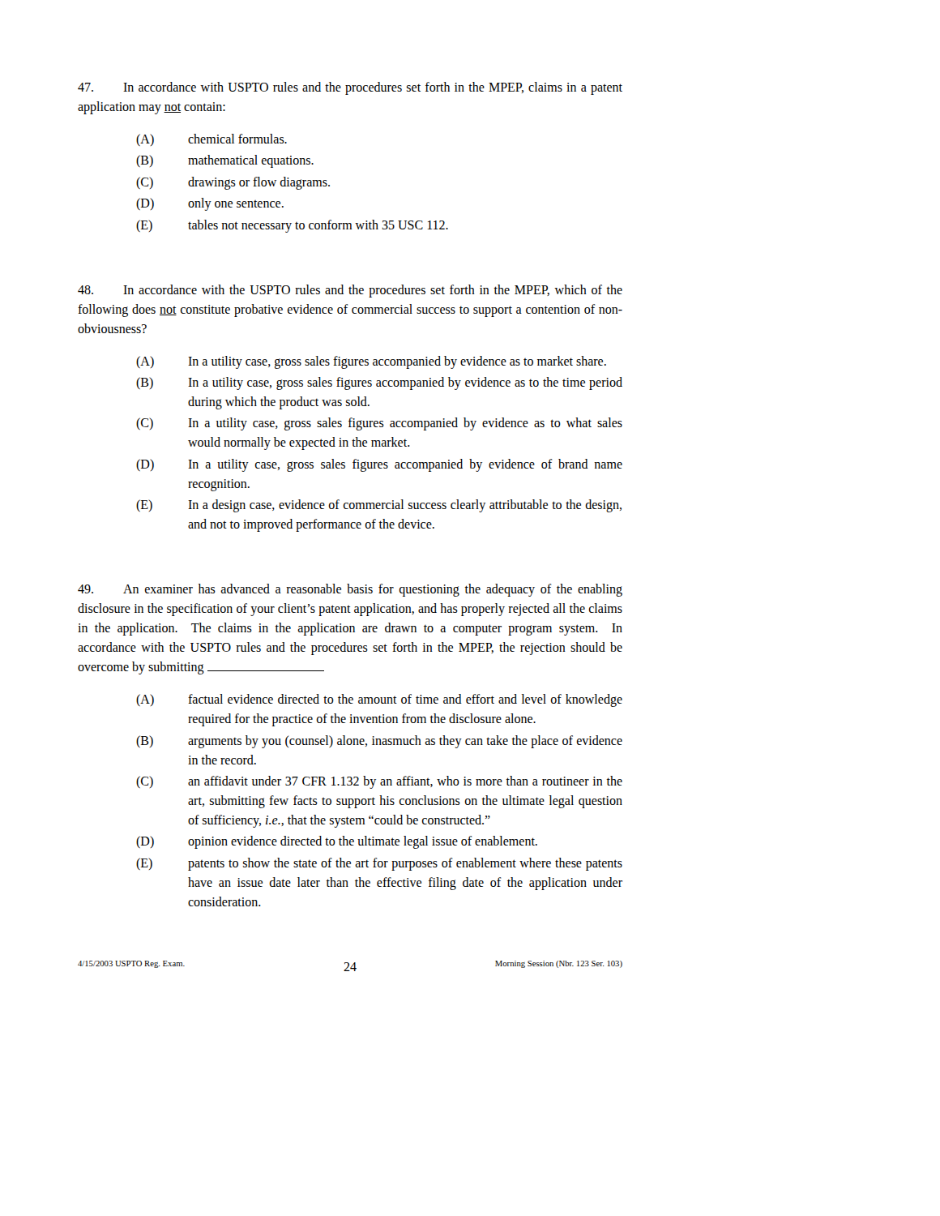47. In accordance with USPTO rules and the procedures set forth in the MPEP, claims in a patent application may not contain:
(A) chemical formulas.
(B) mathematical equations.
(C) drawings or flow diagrams.
(D) only one sentence.
(E) tables not necessary to conform with 35 USC 112.
48. In accordance with the USPTO rules and the procedures set forth in the MPEP, which of the following does not constitute probative evidence of commercial success to support a contention of non-obviousness?
(A) In a utility case, gross sales figures accompanied by evidence as to market share.
(B) In a utility case, gross sales figures accompanied by evidence as to the time period during which the product was sold.
(C) In a utility case, gross sales figures accompanied by evidence as to what sales would normally be expected in the market.
(D) In a utility case, gross sales figures accompanied by evidence of brand name recognition.
(E) In a design case, evidence of commercial success clearly attributable to the design, and not to improved performance of the device.
49. An examiner has advanced a reasonable basis for questioning the adequacy of the enabling disclosure in the specification of your client’s patent application, and has properly rejected all the claims in the application. The claims in the application are drawn to a computer program system. In accordance with the USPTO rules and the procedures set forth in the MPEP, the rejection should be overcome by submitting
(A) factual evidence directed to the amount of time and effort and level of knowledge required for the practice of the invention from the disclosure alone.
(B) arguments by you (counsel) alone, inasmuch as they can take the place of evidence in the record.
(C) an affidavit under 37 CFR 1.132 by an affiant, who is more than a routineer in the art, submitting few facts to support his conclusions on the ultimate legal question of sufficiency, i.e., that the system “could be constructed.”
(D) opinion evidence directed to the ultimate legal issue of enablement.
(E) patents to show the state of the art for purposes of enablement where these patents have an issue date later than the effective filing date of the application under consideration.
4/15/2003 USPTO Reg. Exam.
24
Morning Session (Nbr. 123 Ser. 103)